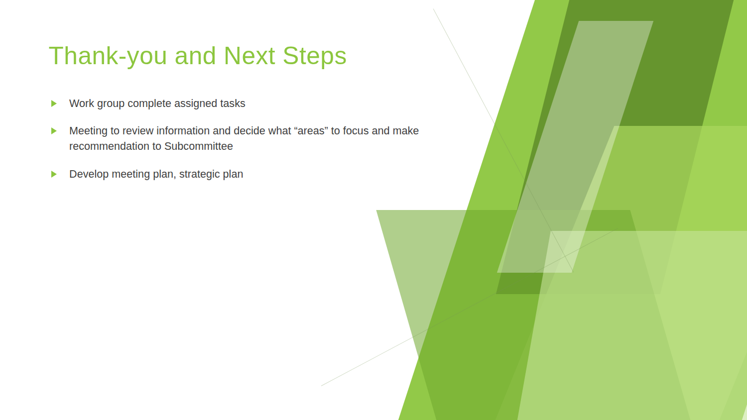Thank-you and Next Steps
Work group complete assigned tasks
Meeting to review information and decide what “areas” to focus and make recommendation to Subcommittee
Develop meeting plan, strategic plan